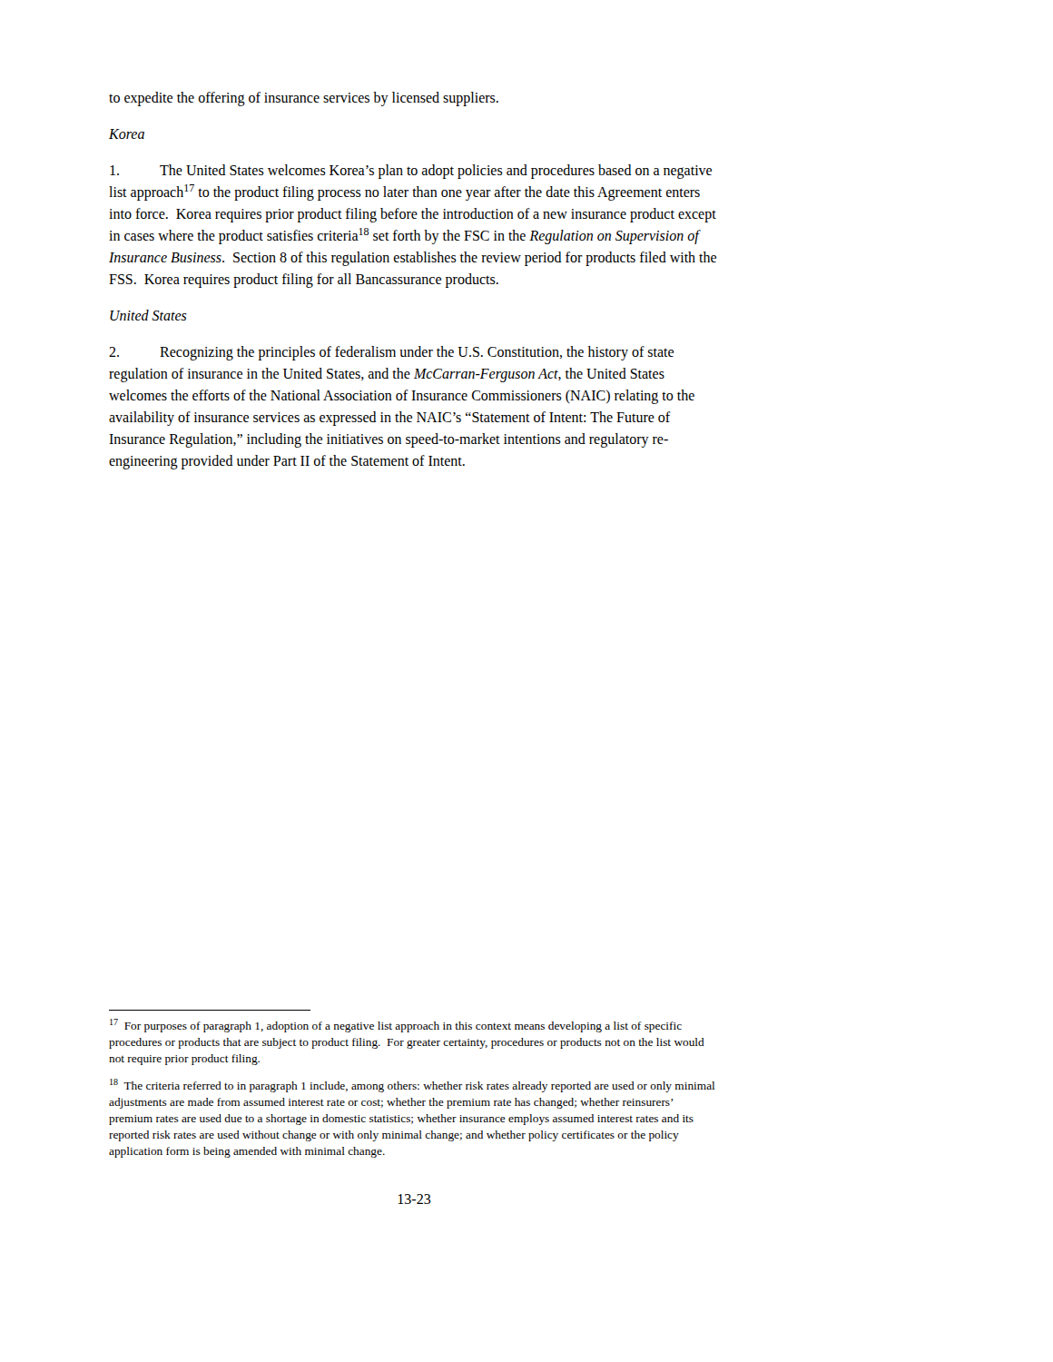to expedite the offering of insurance services by licensed suppliers.
Korea
1. The United States welcomes Korea’s plan to adopt policies and procedures based on a negative list approach17 to the product filing process no later than one year after the date this Agreement enters into force. Korea requires prior product filing before the introduction of a new insurance product except in cases where the product satisfies criteria18 set forth by the FSC in the Regulation on Supervision of Insurance Business. Section 8 of this regulation establishes the review period for products filed with the FSS. Korea requires product filing for all Bancassurance products.
United States
2. Recognizing the principles of federalism under the U.S. Constitution, the history of state regulation of insurance in the United States, and the McCarran-Ferguson Act, the United States welcomes the efforts of the National Association of Insurance Commissioners (NAIC) relating to the availability of insurance services as expressed in the NAIC’s “Statement of Intent: The Future of Insurance Regulation,” including the initiatives on speed-to-market intentions and regulatory re-engineering provided under Part II of the Statement of Intent.
17 For purposes of paragraph 1, adoption of a negative list approach in this context means developing a list of specific procedures or products that are subject to product filing. For greater certainty, procedures or products not on the list would not require prior product filing.
18 The criteria referred to in paragraph 1 include, among others: whether risk rates already reported are used or only minimal adjustments are made from assumed interest rate or cost; whether the premium rate has changed; whether reinsurers’ premium rates are used due to a shortage in domestic statistics; whether insurance employs assumed interest rates and its reported risk rates are used without change or with only minimal change; and whether policy certificates or the policy application form is being amended with minimal change.
13-23